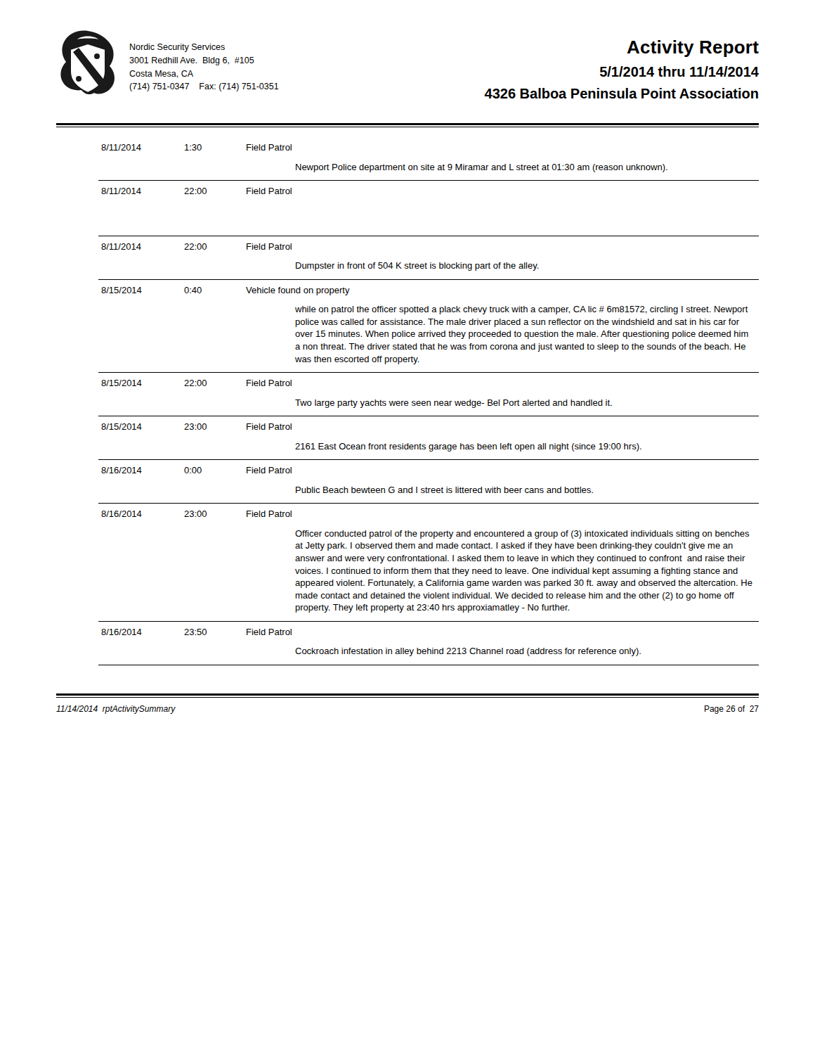Nordic Security Services
3001 Redhill Ave. Bldg 6, #105
Costa Mesa, CA
(714) 751-0347 Fax: (714) 751-0351
Activity Report
5/1/2014 thru 11/14/2014
4326 Balboa Peninsula Point Association
| 8/11/2014 | 1:30 | Field Patrol Newport Police department on site at 9 Miramar and L street at 01:30 am (reason unknown). |
| 8/11/2014 | 22:00 | Field Patrol |
| 8/11/2014 | 22:00 | Field Patrol Dumpster in front of 504 K street is blocking part of the alley. |
| 8/15/2014 | 0:40 | Vehicle found on property while on patrol the officer spotted a plack chevy truck with a camper, CA lic # 6m81572, circling I street. Newport police was called for assistance. The male driver placed a sun reflector on the windshield and sat in his car for over 15 minutes. When police arrived they proceeded to question the male. After questioning police deemed him a non threat. The driver stated that he was from corona and just wanted to sleep to the sounds of the beach. He was then escorted off property. |
| 8/15/2014 | 22:00 | Field Patrol Two large party yachts were seen near wedge- Bel Port alerted and handled it. |
| 8/15/2014 | 23:00 | Field Patrol 2161 East Ocean front residents garage has been left open all night (since 19:00 hrs). |
| 8/16/2014 | 0:00 | Field Patrol Public Beach bewteen G and I street is littered with beer cans and bottles. |
| 8/16/2014 | 23:00 | Field Patrol Officer conducted patrol of the property and encountered a group of (3) intoxicated individuals sitting on benches at Jetty park. I observed them and made contact. I asked if they have been drinking-they couldn't give me an answer and were very confrontational. I asked them to leave in which they continued to confront and raise their voices. I continued to inform them that they need to leave. One individual kept assuming a fighting stance and appeared violent. Fortunately, a California game warden was parked 30 ft. away and observed the altercation. He made contact and detained the violent individual. We decided to release him and the other (2) to go home off property. They left property at 23:40 hrs approxiamatley - No further. |
| 8/16/2014 | 23:50 | Field Patrol Cockroach infestation in alley behind 2213 Channel road (address for reference only). |
11/14/2014 rptActivitySummary
Page 26 of 27